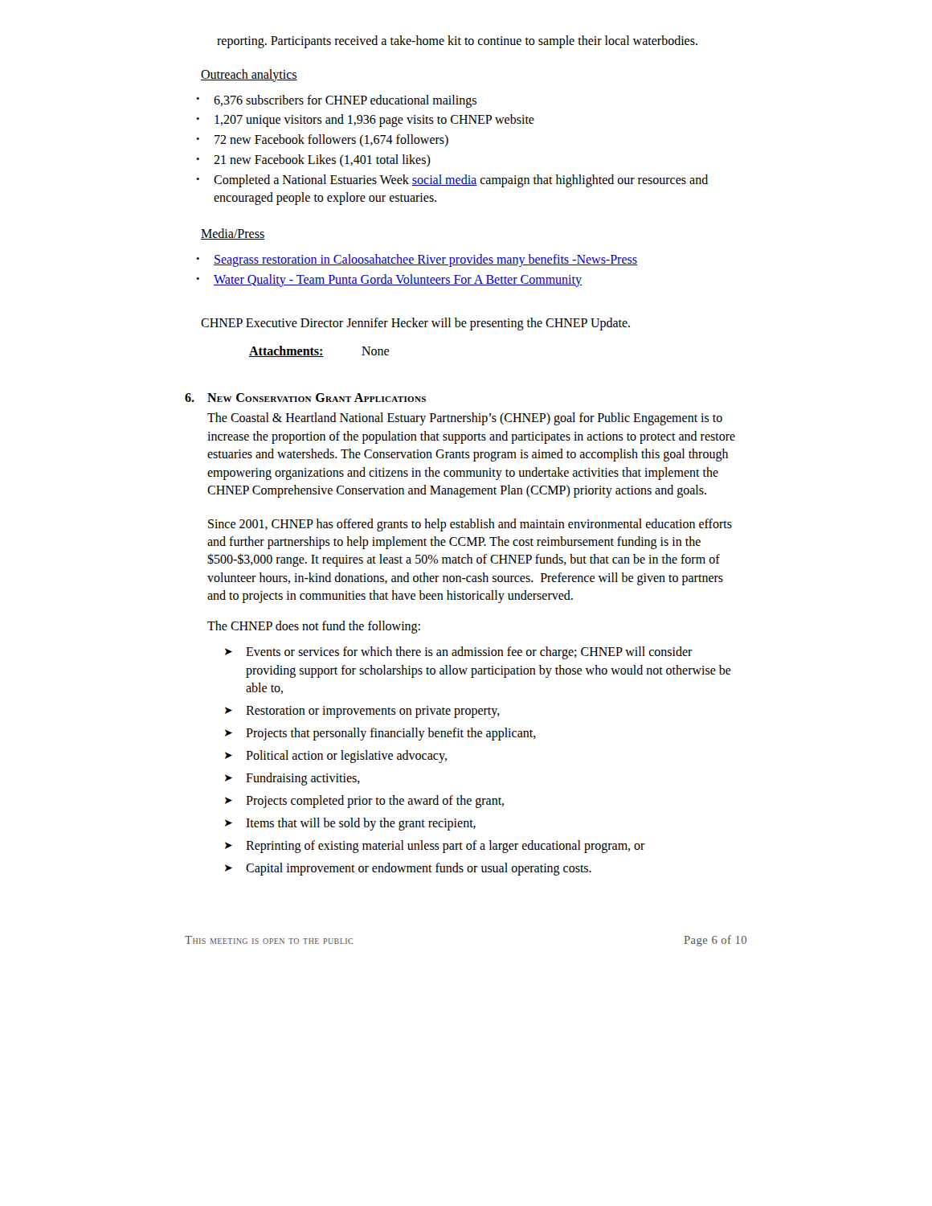reporting. Participants received a take-home kit to continue to sample their local waterbodies.
Outreach analytics
6,376 subscribers for CHNEP educational mailings
1,207 unique visitors and 1,936 page visits to CHNEP website
72 new Facebook followers (1,674 followers)
21 new Facebook Likes (1,401 total likes)
Completed a National Estuaries Week social media campaign that highlighted our resources and encouraged people to explore our estuaries.
Media/Press
Seagrass restoration in Caloosahatchee River provides many benefits -News-Press
Water Quality - Team Punta Gorda Volunteers For A Better Community
CHNEP Executive Director Jennifer Hecker will be presenting the CHNEP Update.
Attachments: None
6. New Conservation Grant Applications
The Coastal & Heartland National Estuary Partnership’s (CHNEP) goal for Public Engagement is to increase the proportion of the population that supports and participates in actions to protect and restore estuaries and watersheds. The Conservation Grants program is aimed to accomplish this goal through empowering organizations and citizens in the community to undertake activities that implement the CHNEP Comprehensive Conservation and Management Plan (CCMP) priority actions and goals.
Since 2001, CHNEP has offered grants to help establish and maintain environmental education efforts and further partnerships to help implement the CCMP. The cost reimbursement funding is in the $500-$3,000 range. It requires at least a 50% match of CHNEP funds, but that can be in the form of volunteer hours, in-kind donations, and other non-cash sources. Preference will be given to partners and to projects in communities that have been historically underserved.
The CHNEP does not fund the following:
Events or services for which there is an admission fee or charge; CHNEP will consider providing support for scholarships to allow participation by those who would not otherwise be able to,
Restoration or improvements on private property,
Projects that personally financially benefit the applicant,
Political action or legislative advocacy,
Fundraising activities,
Projects completed prior to the award of the grant,
Items that will be sold by the grant recipient,
Reprinting of existing material unless part of a larger educational program, or
Capital improvement or endowment funds or usual operating costs.
This meeting is open to the public Page 6 of 10